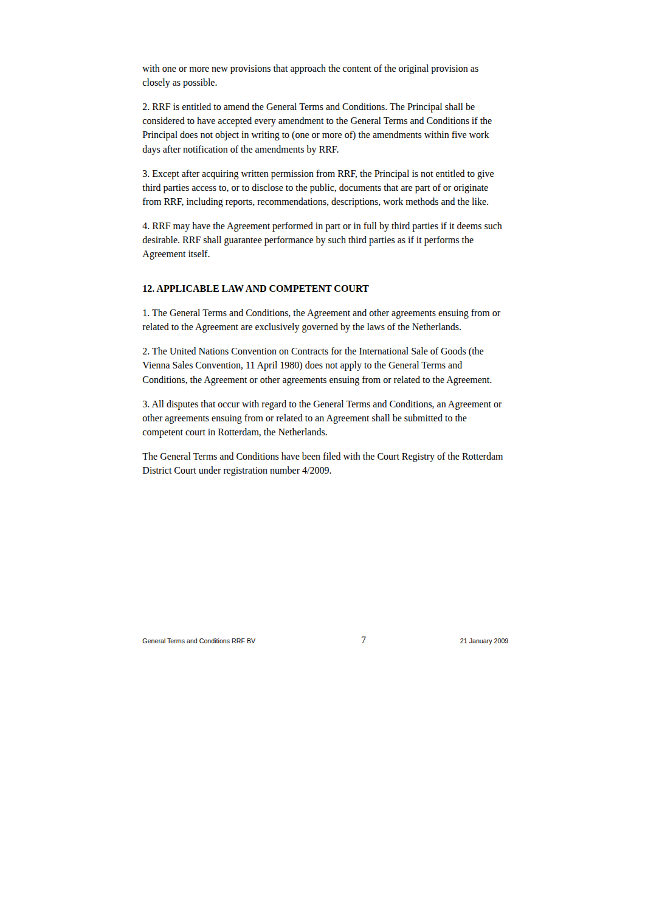with one or more new provisions that approach the content of the original provision as closely as possible.
2. RRF is entitled to amend the General Terms and Conditions. The Principal shall be considered to have accepted every amendment to the General Terms and Conditions if the Principal does not object in writing to (one or more of) the amendments within five work days after notification of the amendments by RRF.
3. Except after acquiring written permission from RRF, the Principal is not entitled to give third parties access to, or to disclose to the public, documents that are part of or originate from RRF, including reports, recommendations, descriptions, work methods and the like.
4. RRF may have the Agreement performed in part or in full by third parties if it deems such desirable. RRF shall guarantee performance by such third parties as if it performs the Agreement itself.
12. APPLICABLE LAW AND COMPETENT COURT
1. The General Terms and Conditions, the Agreement and other agreements ensuing from or related to the Agreement are exclusively governed by the laws of the Netherlands.
2. The United Nations Convention on Contracts for the International Sale of Goods (the Vienna Sales Convention, 11 April 1980) does not apply to the General Terms and Conditions, the Agreement or other agreements ensuing from or related to the Agreement.
3. All disputes that occur with regard to the General Terms and Conditions, an Agreement or other agreements ensuing from or related to an Agreement shall be submitted to the competent court in Rotterdam, the Netherlands.
The General Terms and Conditions have been filed with the Court Registry of the Rotterdam District Court under registration number 4/2009.
General Terms and Conditions RRF BV
7
21 January 2009